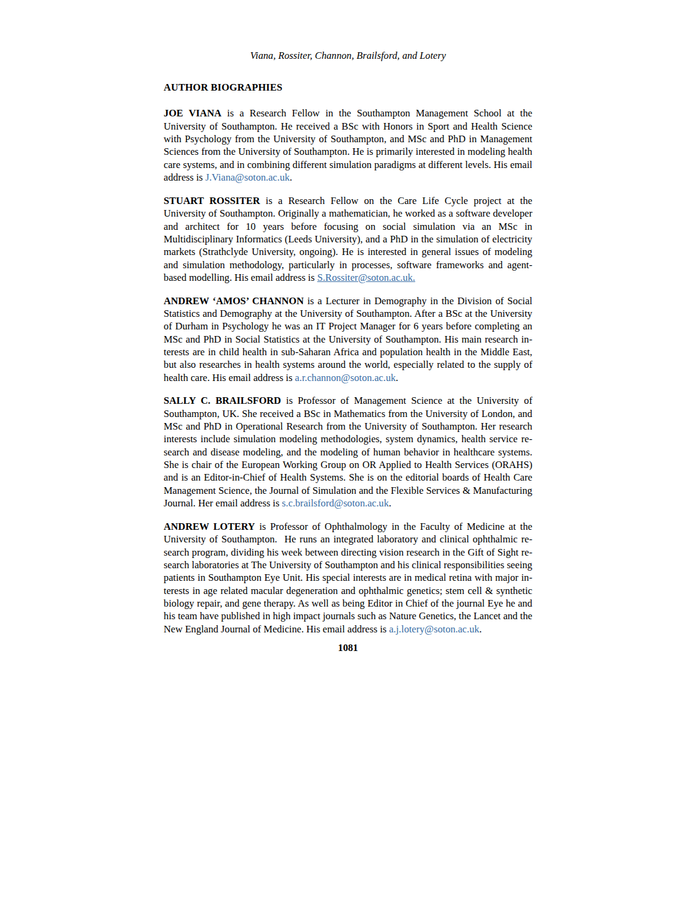Viana, Rossiter, Channon, Brailsford, and Lotery
AUTHOR BIOGRAPHIES
JOE VIANA is a Research Fellow in the Southampton Management School at the University of Southampton. He received a BSc with Honors in Sport and Health Science with Psychology from the University of Southampton, and MSc and PhD in Management Sciences from the University of Southampton. He is primarily interested in modeling health care systems, and in combining different simulation paradigms at different levels. His email address is J.Viana@soton.ac.uk.
STUART ROSSITER is a Research Fellow on the Care Life Cycle project at the University of Southampton. Originally a mathematician, he worked as a software developer and architect for 10 years before focusing on social simulation via an MSc in Multidisciplinary Informatics (Leeds University), and a PhD in the simulation of electricity markets (Strathclyde University, ongoing). He is interested in general issues of modeling and simulation methodology, particularly in processes, software frameworks and agent-based modelling. His email address is S.Rossiter@soton.ac.uk.
ANDREW ‘AMOS’ CHANNON is a Lecturer in Demography in the Division of Social Statistics and Demography at the University of Southampton. After a BSc at the University of Durham in Psychology he was an IT Project Manager for 6 years before completing an MSc and PhD in Social Statistics at the University of Southampton. His main research interests are in child health in sub-Saharan Africa and population health in the Middle East, but also researches in health systems around the world, especially related to the supply of health care. His email address is a.r.channon@soton.ac.uk.
SALLY C. BRAILSFORD is Professor of Management Science at the University of Southampton, UK. She received a BSc in Mathematics from the University of London, and MSc and PhD in Operational Research from the University of Southampton. Her research interests include simulation modeling methodologies, system dynamics, health service research and disease modeling, and the modeling of human behavior in healthcare systems. She is chair of the European Working Group on OR Applied to Health Services (ORAHS) and is an Editor-in-Chief of Health Systems. She is on the editorial boards of Health Care Management Science, the Journal of Simulation and the Flexible Services & Manufacturing Journal. Her email address is s.c.brailsford@soton.ac.uk.
ANDREW LOTERY is Professor of Ophthalmology in the Faculty of Medicine at the University of Southampton. He runs an integrated laboratory and clinical ophthalmic research program, dividing his week between directing vision research in the Gift of Sight research laboratories at The University of Southampton and his clinical responsibilities seeing patients in Southampton Eye Unit. His special interests are in medical retina with major interests in age related macular degeneration and ophthalmic genetics; stem cell & synthetic biology repair, and gene therapy. As well as being Editor in Chief of the journal Eye he and his team have published in high impact journals such as Nature Genetics, the Lancet and the New England Journal of Medicine. His email address is a.j.lotery@soton.ac.uk.
1081